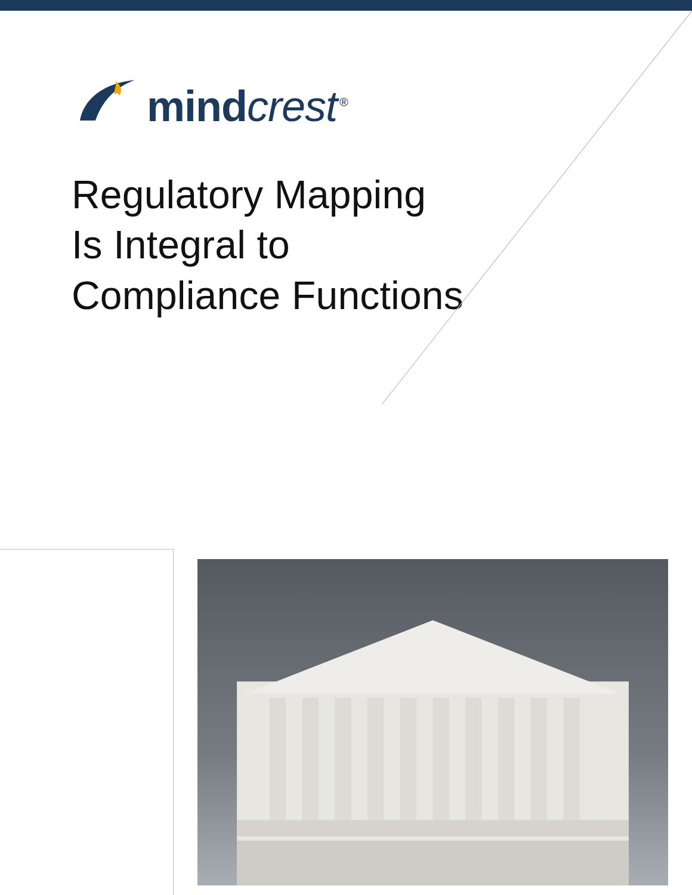mindcrest®
Regulatory Mapping
Is Integral to
Compliance Functions